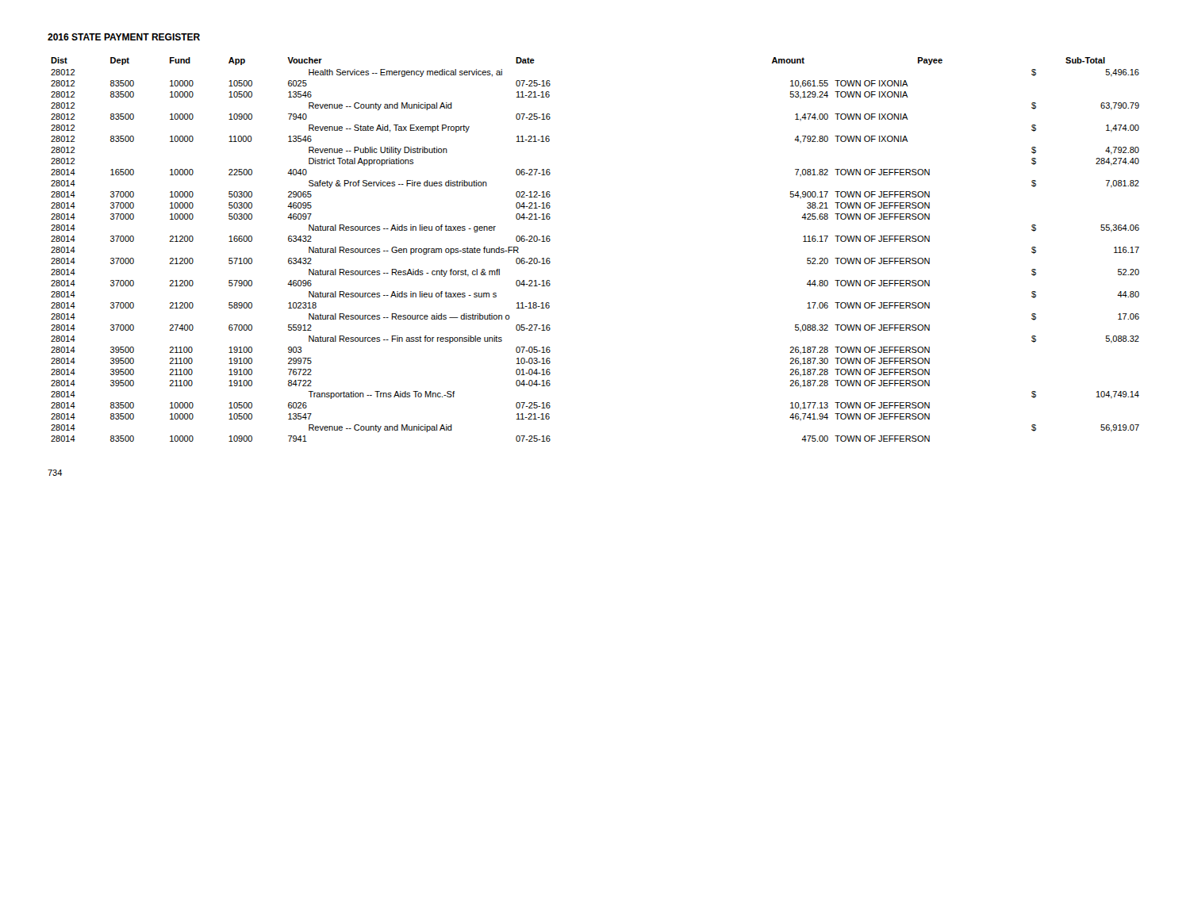2016 STATE PAYMENT REGISTER
| Dist | Dept | Fund | App | Voucher | Date | Amount | Payee | Sub-Total |
| --- | --- | --- | --- | --- | --- | --- | --- | --- |
| 28012 | | | | Health Services -- Emergency medical services, ai | | | $ | 5,496.16 |
| 28012 | 83500 | 10000 | 10500 | 6025 | 07-25-16 | 10,661.55 | TOWN OF IXONIA | | |
| 28012 | 83500 | 10000 | 10500 | 13546 | 11-21-16 | 53,129.24 | TOWN OF IXONIA | | |
| 28012 | | | | Revenue -- County and Municipal Aid | | | $ | 63,790.79 |
| 28012 | 83500 | 10000 | 10900 | 7940 | 07-25-16 | 1,474.00 | TOWN OF IXONIA | | |
| 28012 | | | | Revenue -- State Aid, Tax Exempt Proprty | | | $ | 1,474.00 |
| 28012 | 83500 | 10000 | 11000 | 13546 | 11-21-16 | 4,792.80 | TOWN OF IXONIA | | |
| 28012 | | | | Revenue -- Public Utility Distribution | | | $ | 4,792.80 |
| 28012 | | | | District Total Appropriations | | | $ | 284,274.40 |
| 28014 | 16500 | 10000 | 22500 | 4040 | 06-27-16 | 7,081.82 | TOWN OF JEFFERSON | | |
| 28014 | | | | Safety & Prof Services -- Fire dues distribution | | | $ | 7,081.82 |
| 28014 | 37000 | 10000 | 50300 | 29065 | 02-12-16 | 54,900.17 | TOWN OF JEFFERSON | | |
| 28014 | 37000 | 10000 | 50300 | 46095 | 04-21-16 | 38.21 | TOWN OF JEFFERSON | | |
| 28014 | 37000 | 10000 | 50300 | 46097 | 04-21-16 | 425.68 | TOWN OF JEFFERSON | | |
| 28014 | | | | Natural Resources -- Aids in lieu of taxes - gener | | | $ | 55,364.06 |
| 28014 | 37000 | 21200 | 16600 | 63432 | 06-20-16 | 116.17 | TOWN OF JEFFERSON | | |
| 28014 | | | | Natural Resources -- Gen program ops-state funds-FR | | | $ | 116.17 |
| 28014 | 37000 | 21200 | 57100 | 63432 | 06-20-16 | 52.20 | TOWN OF JEFFERSON | | |
| 28014 | | | | Natural Resources -- ResAids - cnty forst, cl & mfl | | | $ | 52.20 |
| 28014 | 37000 | 21200 | 57900 | 46096 | 04-21-16 | 44.80 | TOWN OF JEFFERSON | | |
| 28014 | | | | Natural Resources -- Aids in lieu of taxes - sum s | | | $ | 44.80 |
| 28014 | 37000 | 21200 | 58900 | 102318 | 11-18-16 | 17.06 | TOWN OF JEFFERSON | | |
| 28014 | | | | Natural Resources -- Resource aids — distribution o | | | $ | 17.06 |
| 28014 | 37000 | 27400 | 67000 | 55912 | 05-27-16 | 5,088.32 | TOWN OF JEFFERSON | | |
| 28014 | | | | Natural Resources -- Fin asst for responsible units | | | $ | 5,088.32 |
| 28014 | 39500 | 21100 | 19100 | 903 | 07-05-16 | 26,187.28 | TOWN OF JEFFERSON | | |
| 28014 | 39500 | 21100 | 19100 | 29975 | 10-03-16 | 26,187.30 | TOWN OF JEFFERSON | | |
| 28014 | 39500 | 21100 | 19100 | 76722 | 01-04-16 | 26,187.28 | TOWN OF JEFFERSON | | |
| 28014 | 39500 | 21100 | 19100 | 84722 | 04-04-16 | 26,187.28 | TOWN OF JEFFERSON | | |
| 28014 | | | | Transportation -- Trns Aids To Mnc.-Sf | | | $ | 104,749.14 |
| 28014 | 83500 | 10000 | 10500 | 6026 | 07-25-16 | 10,177.13 | TOWN OF JEFFERSON | | |
| 28014 | 83500 | 10000 | 10500 | 13547 | 11-21-16 | 46,741.94 | TOWN OF JEFFERSON | | |
| 28014 | | | | Revenue -- County and Municipal Aid | | | $ | 56,919.07 |
| 28014 | 83500 | 10000 | 10900 | 7941 | 07-25-16 | 475.00 | TOWN OF JEFFERSON | | |
734